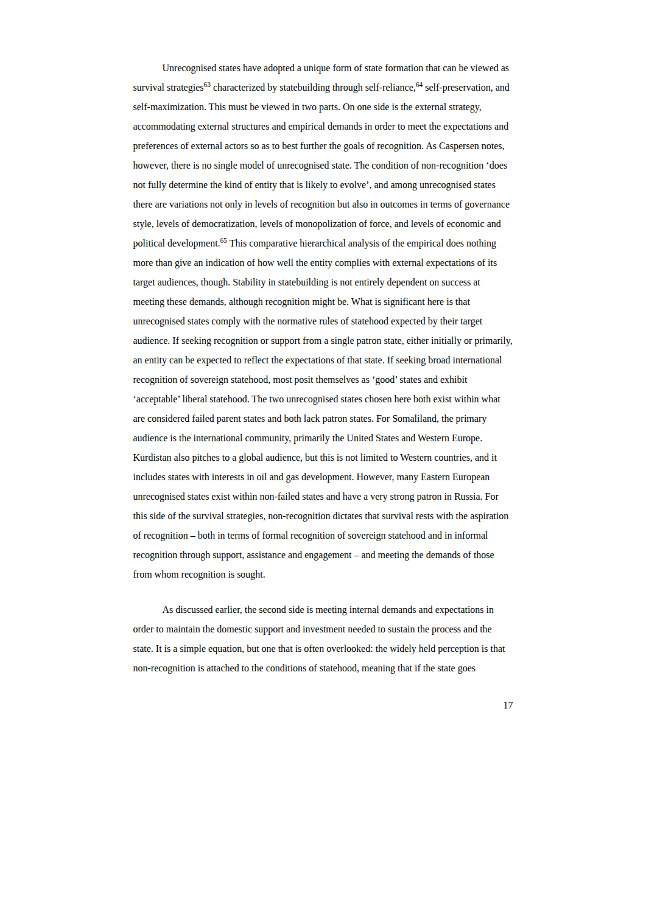Unrecognised states have adopted a unique form of state formation that can be viewed as survival strategies63 characterized by statebuilding through self-reliance,64 self-preservation, and self-maximization. This must be viewed in two parts. On one side is the external strategy, accommodating external structures and empirical demands in order to meet the expectations and preferences of external actors so as to best further the goals of recognition. As Caspersen notes, however, there is no single model of unrecognised state. The condition of non-recognition ‘does not fully determine the kind of entity that is likely to evolve’, and among unrecognised states there are variations not only in levels of recognition but also in outcomes in terms of governance style, levels of democratization, levels of monopolization of force, and levels of economic and political development.65 This comparative hierarchical analysis of the empirical does nothing more than give an indication of how well the entity complies with external expectations of its target audiences, though. Stability in statebuilding is not entirely dependent on success at meeting these demands, although recognition might be. What is significant here is that unrecognised states comply with the normative rules of statehood expected by their target audience. If seeking recognition or support from a single patron state, either initially or primarily, an entity can be expected to reflect the expectations of that state. If seeking broad international recognition of sovereign statehood, most posit themselves as ‘good’ states and exhibit ‘acceptable’ liberal statehood. The two unrecognised states chosen here both exist within what are considered failed parent states and both lack patron states. For Somaliland, the primary audience is the international community, primarily the United States and Western Europe. Kurdistan also pitches to a global audience, but this is not limited to Western countries, and it includes states with interests in oil and gas development. However, many Eastern European unrecognised states exist within non-failed states and have a very strong patron in Russia. For this side of the survival strategies, non-recognition dictates that survival rests with the aspiration of recognition – both in terms of formal recognition of sovereign statehood and in informal recognition through support, assistance and engagement – and meeting the demands of those from whom recognition is sought.
As discussed earlier, the second side is meeting internal demands and expectations in order to maintain the domestic support and investment needed to sustain the process and the state. It is a simple equation, but one that is often overlooked: the widely held perception is that non-recognition is attached to the conditions of statehood, meaning that if the state goes
17